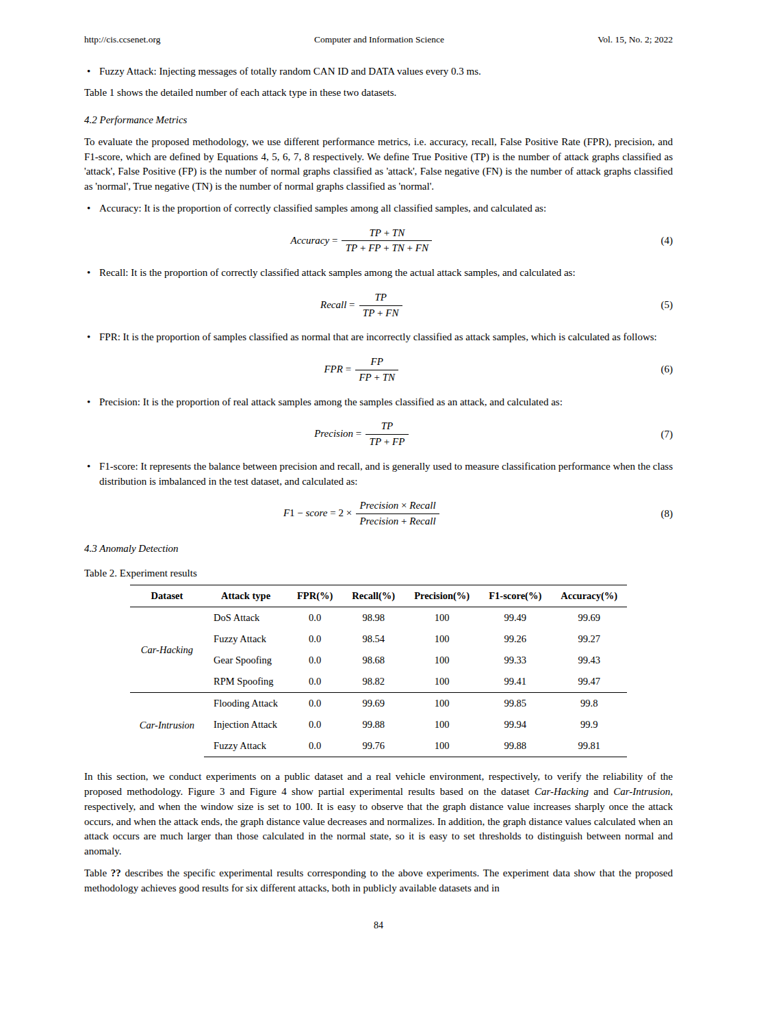http://cis.ccsenet.org
Computer and Information Science
Vol. 15, No. 2; 2022
Fuzzy Attack: Injecting messages of totally random CAN ID and DATA values every 0.3 ms.
Table 1 shows the detailed number of each attack type in these two datasets.
4.2 Performance Metrics
To evaluate the proposed methodology, we use different performance metrics, i.e. accuracy, recall, False Positive Rate (FPR), precision, and F1-score, which are defined by Equations 4, 5, 6, 7, 8 respectively. We define True Positive (TP) is the number of attack graphs classified as 'attack', False Positive (FP) is the number of normal graphs classified as 'attack', False negative (FN) is the number of attack graphs classified as 'normal', True negative (TN) is the number of normal graphs classified as 'normal'.
Accuracy: It is the proportion of correctly classified samples among all classified samples, and calculated as:
Accuracy = TP + TN TP + FP + TN + FN
(4)
Recall: It is the proportion of correctly classified attack samples among the actual attack samples, and calculated as:
Recall = TP TP + FN
(5)
FPR: It is the proportion of samples classified as normal that are incorrectly classified as attack samples, which is calculated as follows:
FPR = FP FP + TN
(6)
Precision: It is the proportion of real attack samples among the samples classified as an attack, and calculated as:
Precision = TP TP + FP
(7)
F1-score: It represents the balance between precision and recall, and is generally used to measure classification performance when the class distribution is imbalanced in the test dataset, and calculated as:
F1 − score = 2 × Precision × Recall Precision + Recall
(8)
4.3 Anomaly Detection
Table 2. Experiment results
| Dataset | Attack type | FPR(%) | Recall(%) | Precision(%) | F1-score(%) | Accuracy(%) |
| --- | --- | --- | --- | --- | --- | --- |
| Car-Hacking | DoS Attack | 0.0 | 98.98 | 100 | 99.49 | 99.69 |
| Fuzzy Attack | 0.0 | 98.54 | 100 | 99.26 | 99.27 |
| Gear Spoofing | 0.0 | 98.68 | 100 | 99.33 | 99.43 |
| RPM Spoofing | 0.0 | 98.82 | 100 | 99.41 | 99.47 |
| Car-Intrusion | Flooding Attack | 0.0 | 99.69 | 100 | 99.85 | 99.8 |
| Injection Attack | 0.0 | 99.88 | 100 | 99.94 | 99.9 |
| Fuzzy Attack | 0.0 | 99.76 | 100 | 99.88 | 99.81 |
In this section, we conduct experiments on a public dataset and a real vehicle environment, respectively, to verify the reliability of the proposed methodology. Figure 3 and Figure 4 show partial experimental results based on the dataset Car-Hacking and Car-Intrusion, respectively, and when the window size is set to 100. It is easy to observe that the graph distance value increases sharply once the attack occurs, and when the attack ends, the graph distance value decreases and normalizes. In addition, the graph distance values calculated when an attack occurs are much larger than those calculated in the normal state, so it is easy to set thresholds to distinguish between normal and anomaly.
Table ?? describes the specific experimental results corresponding to the above experiments. The experiment data show that the proposed methodology achieves good results for six different attacks, both in publicly available datasets and in
84